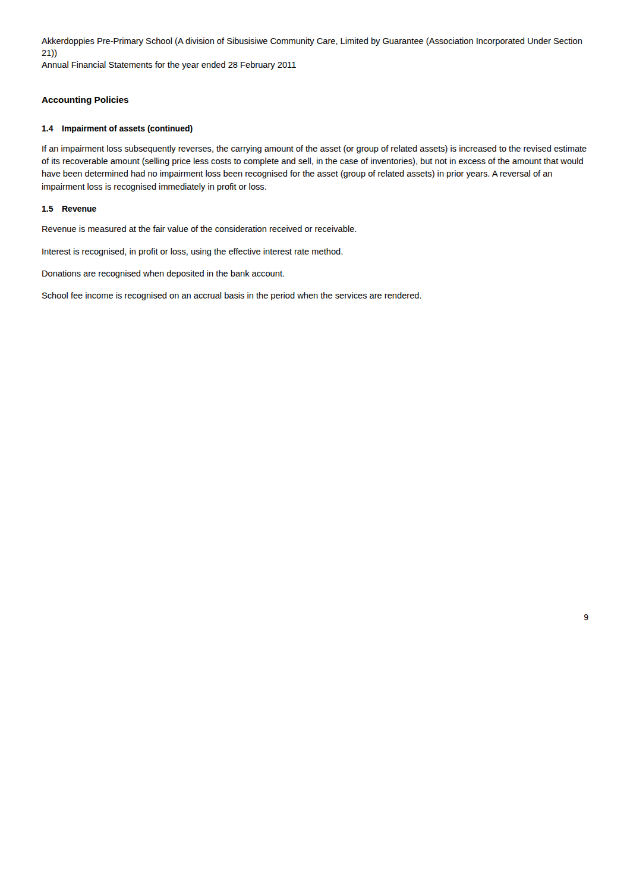Akkerdoppies Pre-Primary School (A division of Sibusisiwe Community Care, Limited by Guarantee (Association Incorporated Under Section 21))
Annual Financial Statements for the year ended 28 February 2011
Accounting Policies
1.4 Impairment of assets (continued)
If an impairment loss subsequently reverses, the carrying amount of the asset (or group of related assets) is increased to the revised estimate of its recoverable amount (selling price less costs to complete and sell, in the case of inventories), but not in excess of the amount that would have been determined had no impairment loss been recognised for the asset (group of related assets) in prior years. A reversal of an impairment loss is recognised immediately in profit or loss.
1.5 Revenue
Revenue is measured at the fair value of the consideration received or receivable.
Interest is recognised, in profit or loss, using the effective interest rate method.
Donations are recognised when deposited in the bank account.
School fee income is recognised on an accrual basis in the period when the services are rendered.
9